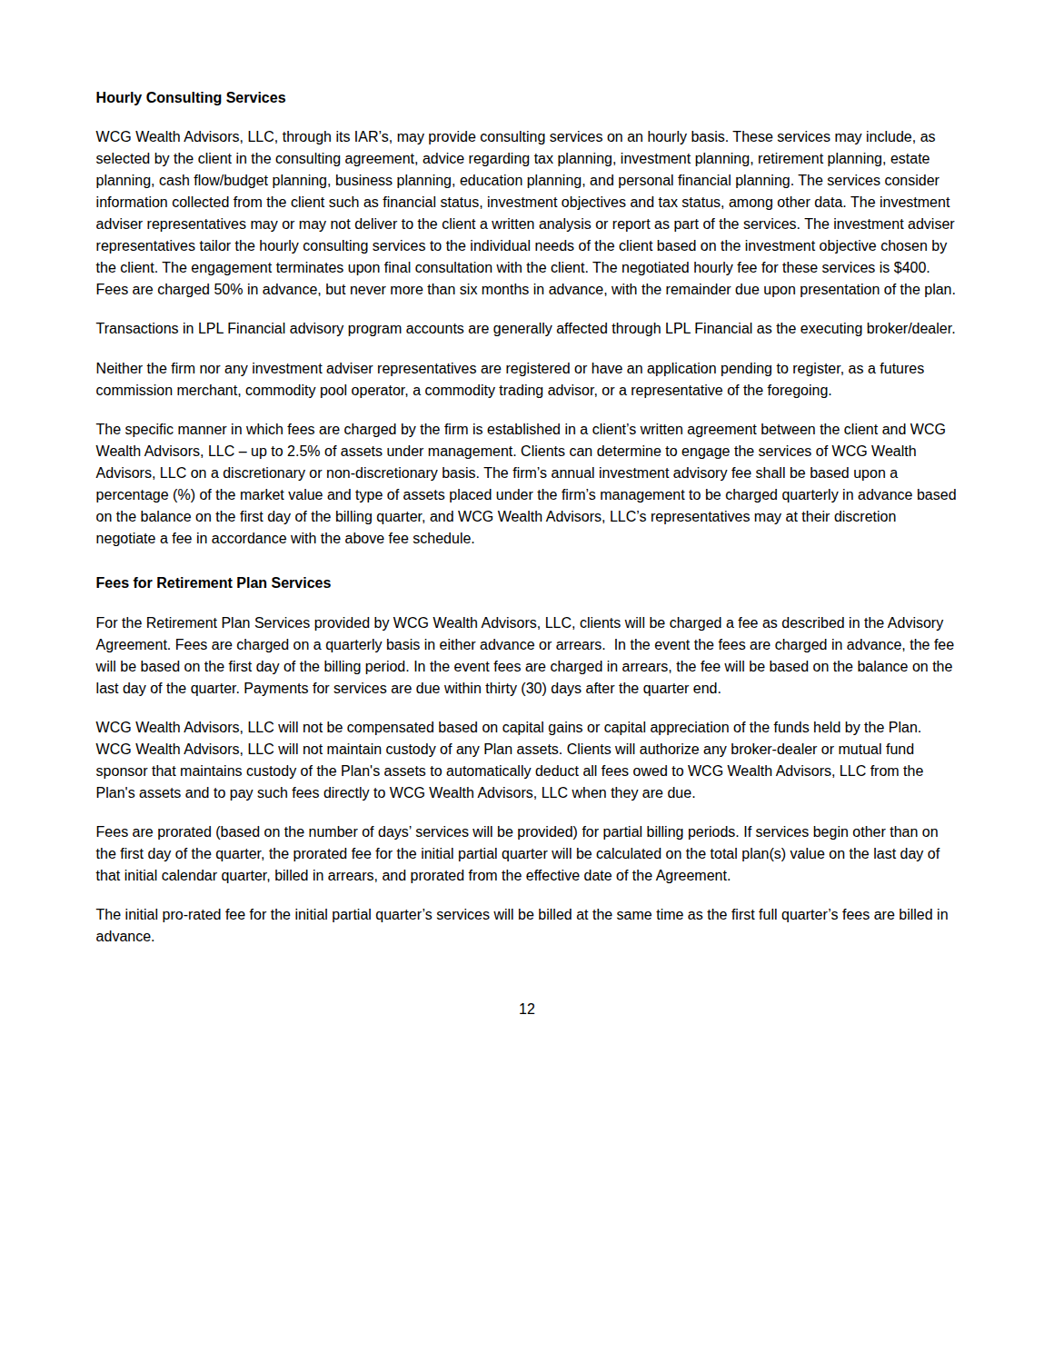Hourly Consulting Services
WCG Wealth Advisors, LLC, through its IAR’s, may provide consulting services on an hourly basis. These services may include, as selected by the client in the consulting agreement, advice regarding tax planning, investment planning, retirement planning, estate planning, cash flow/budget planning, business planning, education planning, and personal financial planning. The services consider information collected from the client such as financial status, investment objectives and tax status, among other data. The investment adviser representatives may or may not deliver to the client a written analysis or report as part of the services. The investment adviser representatives tailor the hourly consulting services to the individual needs of the client based on the investment objective chosen by the client. The engagement terminates upon final consultation with the client. The negotiated hourly fee for these services is $400. Fees are charged 50% in advance, but never more than six months in advance, with the remainder due upon presentation of the plan.
Transactions in LPL Financial advisory program accounts are generally affected through LPL Financial as the executing broker/dealer.
Neither the firm nor any investment adviser representatives are registered or have an application pending to register, as a futures commission merchant, commodity pool operator, a commodity trading advisor, or a representative of the foregoing.
The specific manner in which fees are charged by the firm is established in a client’s written agreement between the client and WCG Wealth Advisors, LLC – up to 2.5% of assets under management. Clients can determine to engage the services of WCG Wealth Advisors, LLC on a discretionary or non-discretionary basis. The firm’s annual investment advisory fee shall be based upon a percentage (%) of the market value and type of assets placed under the firm’s management to be charged quarterly in advance based on the balance on the first day of the billing quarter, and WCG Wealth Advisors, LLC’s representatives may at their discretion negotiate a fee in accordance with the above fee schedule.
Fees for Retirement Plan Services
For the Retirement Plan Services provided by WCG Wealth Advisors, LLC, clients will be charged a fee as described in the Advisory Agreement. Fees are charged on a quarterly basis in either advance or arrears. In the event the fees are charged in advance, the fee will be based on the first day of the billing period. In the event fees are charged in arrears, the fee will be based on the balance on the last day of the quarter. Payments for services are due within thirty (30) days after the quarter end.
WCG Wealth Advisors, LLC will not be compensated based on capital gains or capital appreciation of the funds held by the Plan. WCG Wealth Advisors, LLC will not maintain custody of any Plan assets. Clients will authorize any broker-dealer or mutual fund sponsor that maintains custody of the Plan's assets to automatically deduct all fees owed to WCG Wealth Advisors, LLC from the Plan's assets and to pay such fees directly to WCG Wealth Advisors, LLC when they are due.
Fees are prorated (based on the number of days’ services will be provided) for partial billing periods. If services begin other than on the first day of the quarter, the prorated fee for the initial partial quarter will be calculated on the total plan(s) value on the last day of that initial calendar quarter, billed in arrears, and prorated from the effective date of the Agreement.
The initial pro-rated fee for the initial partial quarter’s services will be billed at the same time as the first full quarter’s fees are billed in advance.
12